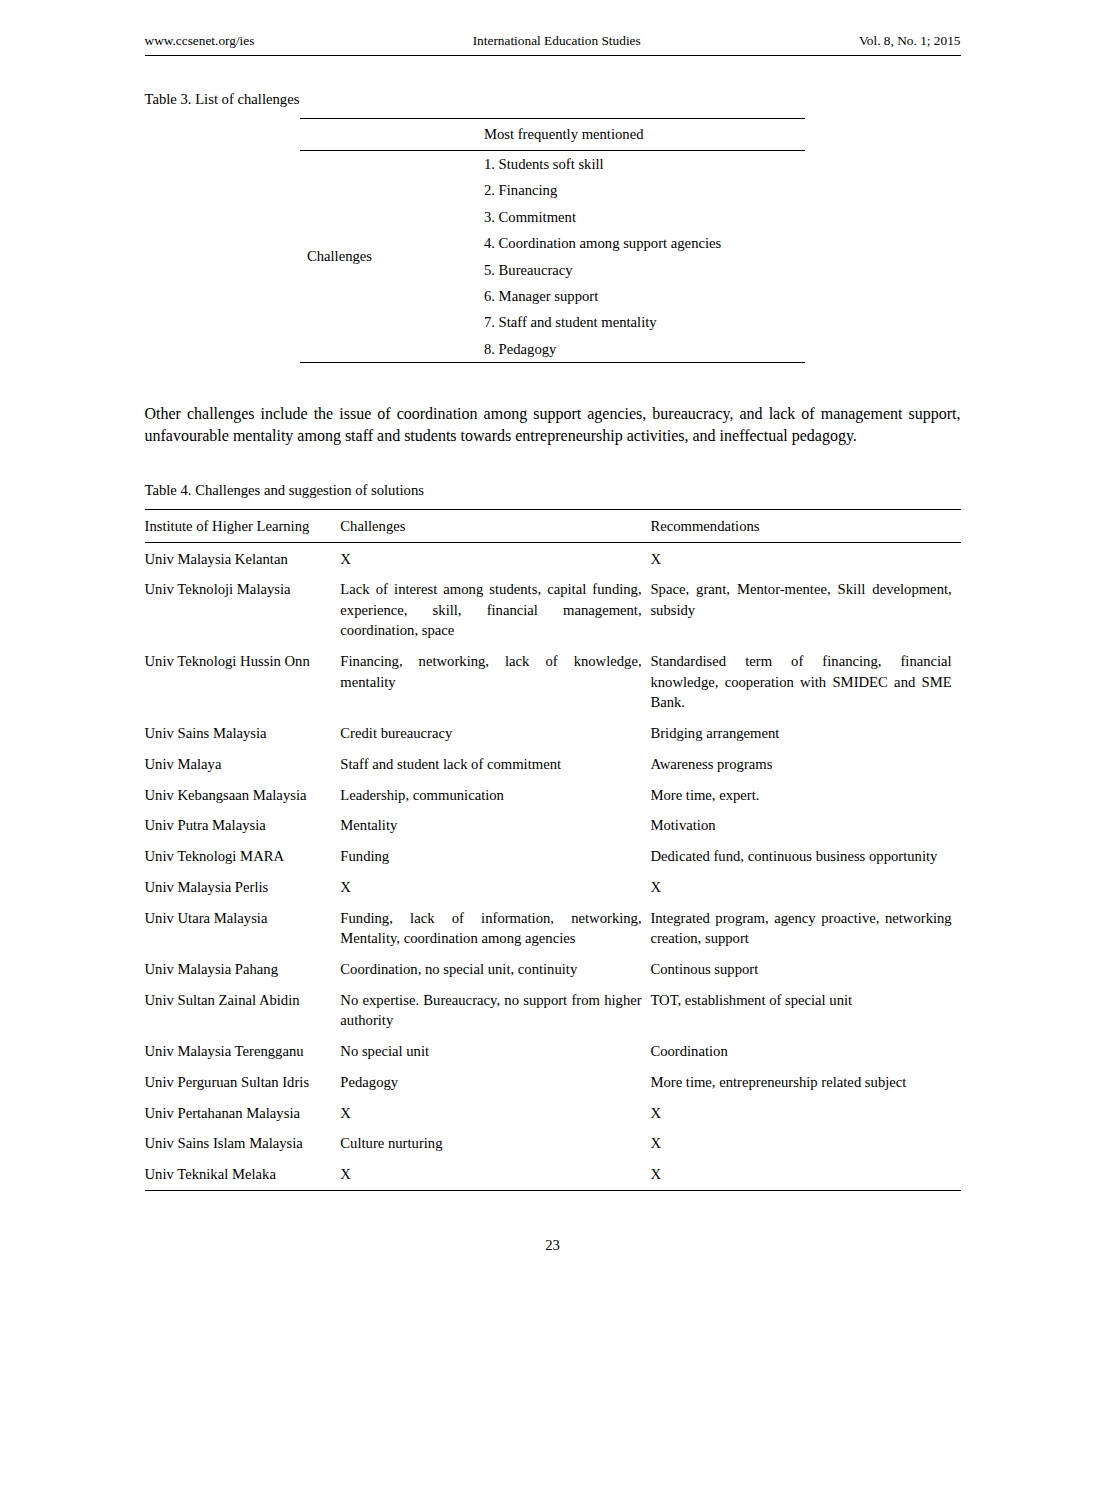www.ccsenet.org/ies International Education Studies Vol. 8, No. 1; 2015
Table 3. List of challenges
| | Most frequently mentioned |
| --- | --- |
| Challenges | 1. Students soft skill |
| 2. Financing |
| 3. Commitment |
| 4. Coordination among support agencies |
| 5. Bureaucracy |
| 6. Manager support |
| 7. Staff and student mentality |
| 8. Pedagogy |
Other challenges include the issue of coordination among support agencies, bureaucracy, and lack of management support, unfavourable mentality among staff and students towards entrepreneurship activities, and ineffectual pedagogy.
Table 4. Challenges and suggestion of solutions
| Institute of Higher Learning | Challenges | Recommendations |
| --- | --- | --- |
| Univ Malaysia Kelantan | X | X |
| Univ Teknoloji Malaysia | Lack of interest among students, capital funding, experience, skill, financial management, coordination, space | Space, grant, Mentor-mentee, Skill development, subsidy |
| Univ Teknologi Hussin Onn | Financing, networking, lack of knowledge, mentality | Standardised term of financing, financial knowledge, cooperation with SMIDEC and SME Bank. |
| Univ Sains Malaysia | Credit bureaucracy | Bridging arrangement |
| Univ Malaya | Staff and student lack of commitment | Awareness programs |
| Univ Kebangsaan Malaysia | Leadership, communication | More time, expert. |
| Univ Putra Malaysia | Mentality | Motivation |
| Univ Teknologi MARA | Funding | Dedicated fund, continuous business opportunity |
| Univ Malaysia Perlis | X | X |
| Univ Utara Malaysia | Funding, lack of information, networking, Mentality, coordination among agencies | Integrated program, agency proactive, networking creation, support |
| Univ Malaysia Pahang | Coordination, no special unit, continuity | Continous support |
| Univ Sultan Zainal Abidin | No expertise. Bureaucracy, no support from higher authority | TOT, establishment of special unit |
| Univ Malaysia Terengganu | No special unit | Coordination |
| Univ Perguruan Sultan Idris | Pedagogy | More time, entrepreneurship related subject |
| Univ Pertahanan Malaysia | X | X |
| Univ Sains Islam Malaysia | Culture nurturing | X |
| Univ Teknikal Melaka | X | X |
23